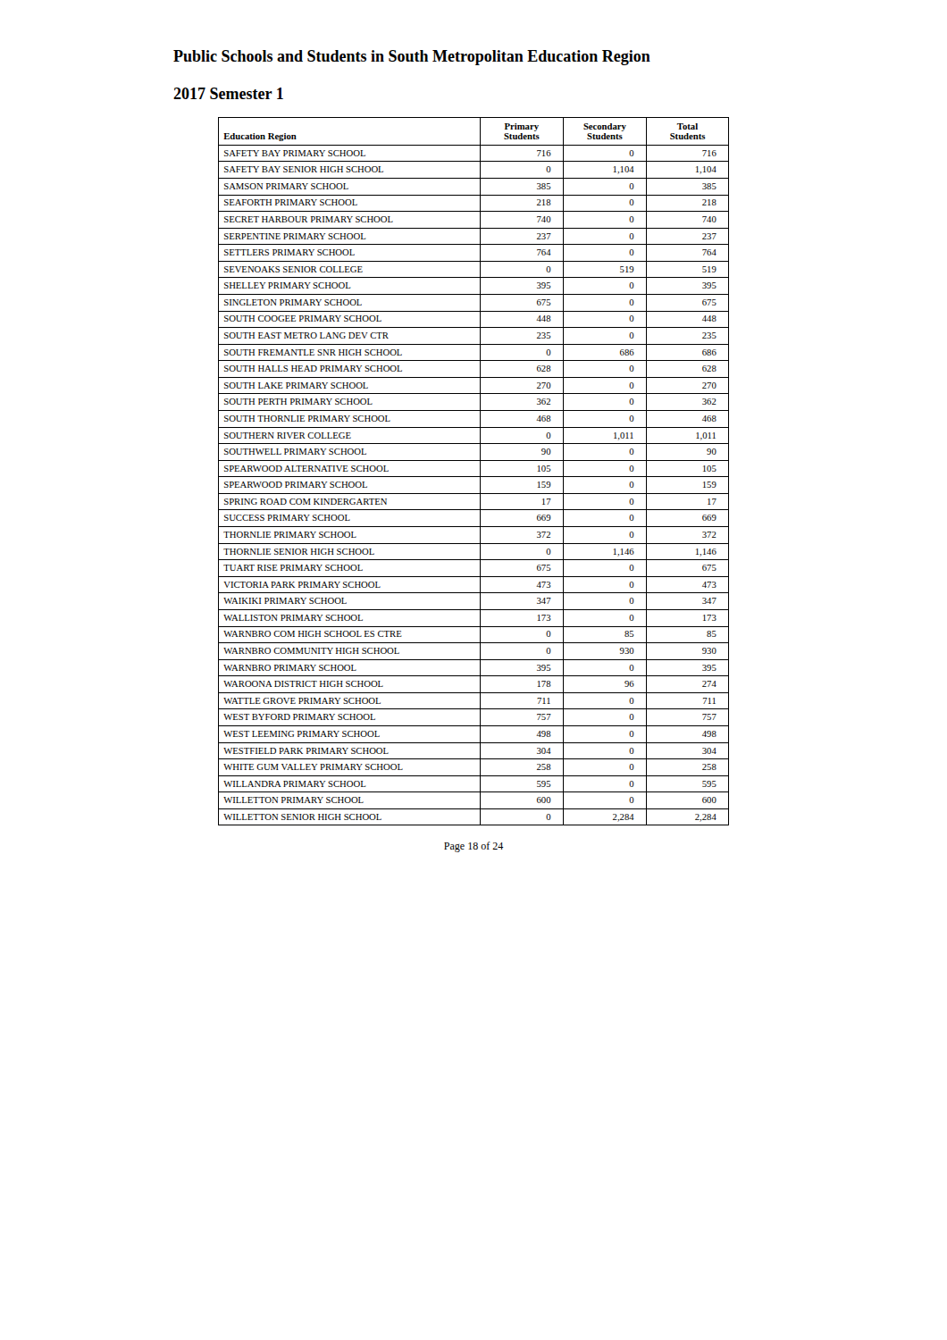Public Schools and Students in South Metropolitan Education Region
2017 Semester 1
| Education Region | Primary Students | Secondary Students | Total Students |
| --- | --- | --- | --- |
| SAFETY BAY PRIMARY SCHOOL | 716 | 0 | 716 |
| SAFETY BAY SENIOR HIGH SCHOOL | 0 | 1,104 | 1,104 |
| SAMSON PRIMARY SCHOOL | 385 | 0 | 385 |
| SEAFORTH PRIMARY SCHOOL | 218 | 0 | 218 |
| SECRET HARBOUR PRIMARY SCHOOL | 740 | 0 | 740 |
| SERPENTINE PRIMARY SCHOOL | 237 | 0 | 237 |
| SETTLERS PRIMARY SCHOOL | 764 | 0 | 764 |
| SEVENOAKS SENIOR COLLEGE | 0 | 519 | 519 |
| SHELLEY PRIMARY SCHOOL | 395 | 0 | 395 |
| SINGLETON PRIMARY SCHOOL | 675 | 0 | 675 |
| SOUTH COOGEE PRIMARY SCHOOL | 448 | 0 | 448 |
| SOUTH EAST METRO LANG DEV CTR | 235 | 0 | 235 |
| SOUTH FREMANTLE SNR HIGH SCHOOL | 0 | 686 | 686 |
| SOUTH HALLS HEAD PRIMARY SCHOOL | 628 | 0 | 628 |
| SOUTH LAKE PRIMARY SCHOOL | 270 | 0 | 270 |
| SOUTH PERTH PRIMARY SCHOOL | 362 | 0 | 362 |
| SOUTH THORNLIE PRIMARY SCHOOL | 468 | 0 | 468 |
| SOUTHERN RIVER COLLEGE | 0 | 1,011 | 1,011 |
| SOUTHWELL PRIMARY SCHOOL | 90 | 0 | 90 |
| SPEARWOOD ALTERNATIVE SCHOOL | 105 | 0 | 105 |
| SPEARWOOD PRIMARY SCHOOL | 159 | 0 | 159 |
| SPRING ROAD COM KINDERGARTEN | 17 | 0 | 17 |
| SUCCESS PRIMARY SCHOOL | 669 | 0 | 669 |
| THORNLIE PRIMARY SCHOOL | 372 | 0 | 372 |
| THORNLIE SENIOR HIGH SCHOOL | 0 | 1,146 | 1,146 |
| TUART RISE PRIMARY SCHOOL | 675 | 0 | 675 |
| VICTORIA PARK PRIMARY SCHOOL | 473 | 0 | 473 |
| WAIKIKI PRIMARY SCHOOL | 347 | 0 | 347 |
| WALLISTON PRIMARY SCHOOL | 173 | 0 | 173 |
| WARNBRO COM HIGH SCHOOL ES CTRE | 0 | 85 | 85 |
| WARNBRO COMMUNITY HIGH SCHOOL | 0 | 930 | 930 |
| WARNBRO PRIMARY SCHOOL | 395 | 0 | 395 |
| WAROONA DISTRICT HIGH SCHOOL | 178 | 96 | 274 |
| WATTLE GROVE PRIMARY SCHOOL | 711 | 0 | 711 |
| WEST BYFORD PRIMARY SCHOOL | 757 | 0 | 757 |
| WEST LEEMING PRIMARY SCHOOL | 498 | 0 | 498 |
| WESTFIELD PARK PRIMARY SCHOOL | 304 | 0 | 304 |
| WHITE GUM VALLEY PRIMARY SCHOOL | 258 | 0 | 258 |
| WILLANDRA PRIMARY SCHOOL | 595 | 0 | 595 |
| WILLETTON PRIMARY SCHOOL | 600 | 0 | 600 |
| WILLETTON SENIOR HIGH SCHOOL | 0 | 2,284 | 2,284 |
Page 18 of 24